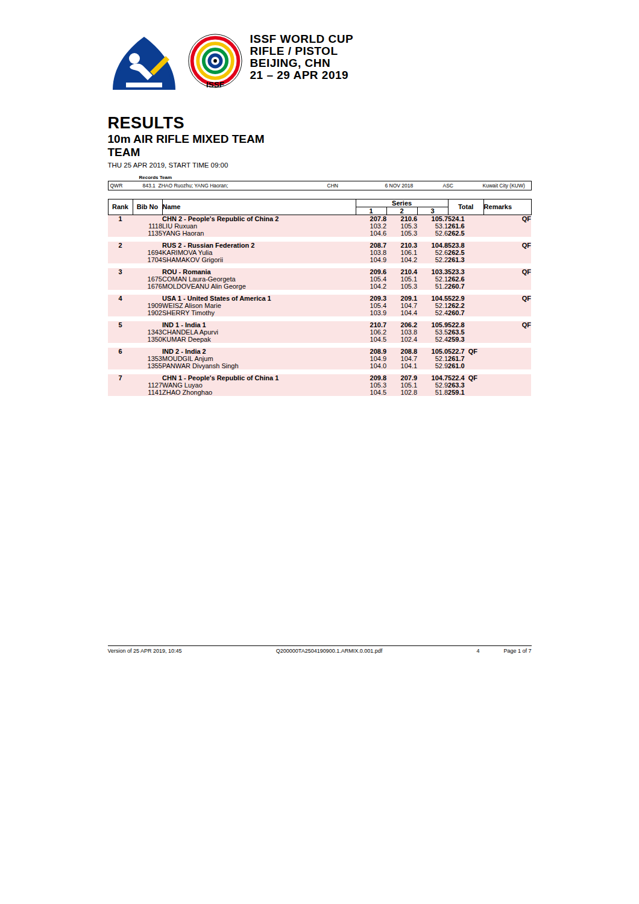ISSF
ISSF WORLD CUP
RIFLE / PISTOL
BEIJING, CHN
21 – 29 APR 2019
RESULTS
10m AIR RIFLE MIXED TEAM
TEAM
THU 25 APR 2019, START TIME 09:00
Records Team
| QWR | 843.1 ZHAO Ruozhu; YANG Haoran; | CHN | 6 NOV 2018 | ASC | Kuwait City (KUW) |
| Rank | Bib No | Name | Series | Total | Remarks |
| --- | --- | --- | --- | --- | --- |
| 1 | 2 | 3 |
| 1 | | CHN 2 - People's Republic of China 2 | 207.8 | 210.6 | 105.7 | 524.1 | QF |
| | 1118 | LIU Ruxuan | 103.2 | 105.3 | 53.1 | 261.6 | |
| | 1135 | YANG Haoran | 104.6 | 105.3 | 52.6 | 262.5 | |
| 2 | | RUS 2 - Russian Federation 2 | 208.7 | 210.3 | 104.8 | 523.8 | QF |
| | 1694 | KARIMOVA Yulia | 103.8 | 106.1 | 52.6 | 262.5 | |
| | 1704 | SHAMAKOV Grigorii | 104.9 | 104.2 | 52.2 | 261.3 | |
| 3 | | ROU - Romania | 209.6 | 210.4 | 103.3 | 523.3 | QF |
| | 1675 | COMAN Laura-Georgeta | 105.4 | 105.1 | 52.1 | 262.6 | |
| | 1676 | MOLDOVEANU Alin George | 104.2 | 105.3 | 51.2 | 260.7 | |
| 4 | | USA 1 - United States of America 1 | 209.3 | 209.1 | 104.5 | 522.9 | QF |
| | 1909 | WEISZ Alison Marie | 105.4 | 104.7 | 52.1 | 262.2 | |
| | 1902 | SHERRY Timothy | 103.9 | 104.4 | 52.4 | 260.7 | |
| 5 | | IND 1 - India 1 | 210.7 | 206.2 | 105.9 | 522.8 | QF |
| | 1343 | CHANDELA Apurvi | 106.2 | 103.8 | 53.5 | 263.5 | |
| | 1350 | KUMAR Deepak | 104.5 | 102.4 | 52.4 | 259.3 | |
| 6 | | IND 2 - India 2 | 208.9 | 208.8 | 105.0 | 522.7 QF | |
| | 1353 | MOUDGIL Anjum | 104.9 | 104.7 | 52.1 | 261.7 | |
| | 1355 | PANWAR Divyansh Singh | 104.0 | 104.1 | 52.9 | 261.0 | |
| 7 | | CHN 1 - People's Republic of China 1 | 209.8 | 207.9 | 104.7 | 522.4 QF | |
| | 1127 | WANG Luyao | 105.3 | 105.1 | 52.9 | 263.3 | |
| | 1141 | ZHAO Zhonghao | 104.5 | 102.8 | 51.8 | 259.1 | |
Version of 25 APR 2019, 10:45
Q200000TA2504190900.1.ARMIX.0.001.pdf
4
Page 1 of 7